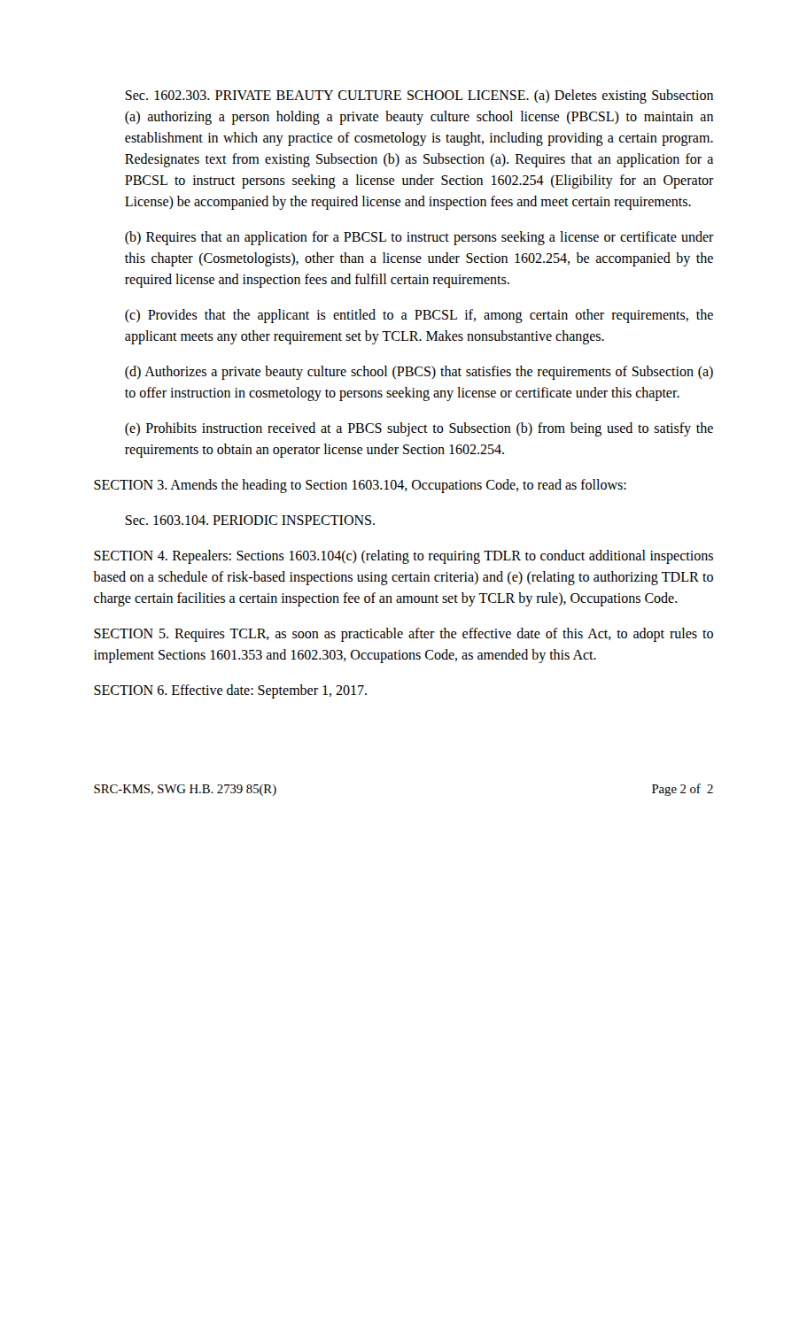Sec. 1602.303. PRIVATE BEAUTY CULTURE SCHOOL LICENSE. (a) Deletes existing Subsection (a) authorizing a person holding a private beauty culture school license (PBCSL) to maintain an establishment in which any practice of cosmetology is taught, including providing a certain program. Redesignates text from existing Subsection (b) as Subsection (a). Requires that an application for a PBCSL to instruct persons seeking a license under Section 1602.254 (Eligibility for an Operator License) be accompanied by the required license and inspection fees and meet certain requirements.
(b) Requires that an application for a PBCSL to instruct persons seeking a license or certificate under this chapter (Cosmetologists), other than a license under Section 1602.254, be accompanied by the required license and inspection fees and fulfill certain requirements.
(c) Provides that the applicant is entitled to a PBCSL if, among certain other requirements, the applicant meets any other requirement set by TCLR. Makes nonsubstantive changes.
(d) Authorizes a private beauty culture school (PBCS) that satisfies the requirements of Subsection (a) to offer instruction in cosmetology to persons seeking any license or certificate under this chapter.
(e) Prohibits instruction received at a PBCS subject to Subsection (b) from being used to satisfy the requirements to obtain an operator license under Section 1602.254.
SECTION 3. Amends the heading to Section 1603.104, Occupations Code, to read as follows:
Sec. 1603.104. PERIODIC INSPECTIONS.
SECTION 4. Repealers: Sections 1603.104(c) (relating to requiring TDLR to conduct additional inspections based on a schedule of risk-based inspections using certain criteria) and (e) (relating to authorizing TDLR to charge certain facilities a certain inspection fee of an amount set by TCLR by rule), Occupations Code.
SECTION 5. Requires TCLR, as soon as practicable after the effective date of this Act, to adopt rules to implement Sections 1601.353 and 1602.303, Occupations Code, as amended by this Act.
SECTION 6. Effective date: September 1, 2017.
SRC-KMS, SWG H.B. 2739 85(R) Page 2 of 2